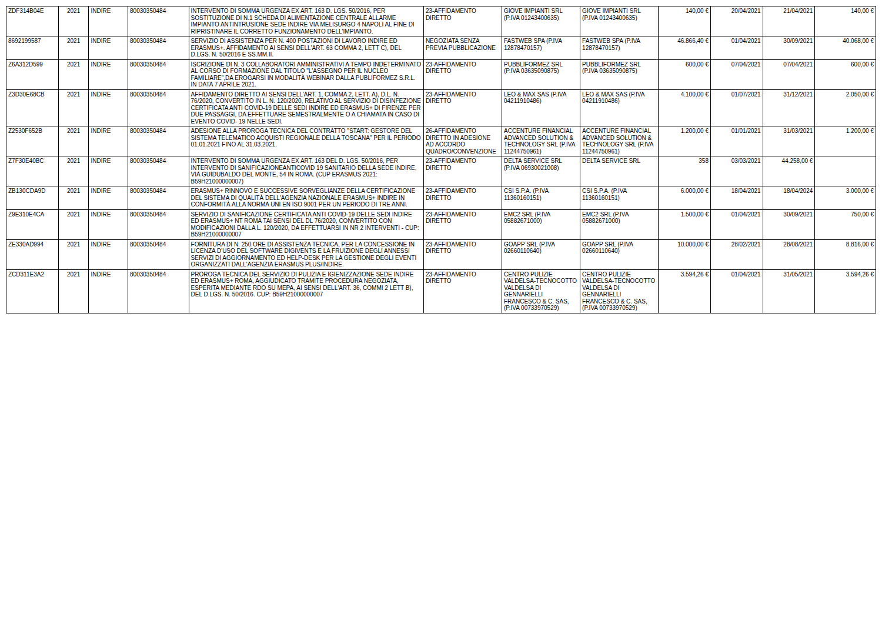| ZDF314B04E | 2021 | INDIRE | 80030350484 | INTERVENTO DI SOMMA URGENZA EX ART. 163 D. LGS. 50/2016, PER SOSTITUZIONE DI N.1 SCHEDA DI ALIMENTAZIONE CENTRALE ALLARME IMPIANTO ANTINTRUSIONE SEDE INDIRE VIA MELISURGO 4 NAPOLI AL FINE DI RIPRISTINARE IL CORRETTO FUNZIONAMENTO DELL'IMPIANTO. | 23-AFFIDAMENTO DIRETTO | GIOVE IMPIANTI SRL (P.IVA 01243400635) | GIOVE IMPIANTI SRL (P.IVA 01243400635) | 140,00 € | 20/04/2021 | 21/04/2021 | 140,00 € |
| 8692199587 | 2021 | INDIRE | 80030350484 | SERVIZIO DI ASSISTENZA PER N. 400 POSTAZIONI DI LAVORO INDIRE ED ERASMUS+. AFFIDAMENTO AI SENSI DELL'ART. 63 COMMA 2, LETT C), DEL D.LGS. N. 50/2016 E SS.MM.II. | NEGOZIATA SENZA PREVIA PUBBLICAZIONE | FASTWEB SPA (P.IVA 12878470157) | FASTWEB SPA (P.IVA 12878470157) | 46.866,40 € | 01/04/2021 | 30/09/2021 | 40.068,00 € |
| Z6A312D599 | 2021 | INDIRE | 80030350484 | ISCRIZIONE DI N. 3 COLLABORATORI AMMINISTRATIVI A TEMPO INDETERMINATO AL CORSO DI FORMAZIONE DAL TITOLO "L'ASSEGNO PER IL NUCLEO FAMILIARE",DA EROGARSI IN MODALITÀ WEBINAR DALLA PUBLIFORMEZ S.R.L. IN DATA 7 APRILE 2021. | 23-AFFIDAMENTO DIRETTO | PUBBLIFORMEZ SRL (P.IVA 03635090875) | PUBBLIFORMEZ SRL (P.IVA 03635090875) | 600,00 € | 07/04/2021 | 07/04/2021 | 600,00 € |
| Z3D30E68CB | 2021 | INDIRE | 80030350484 | AFFIDAMENTO DIRETTO AI SENSI DELL'ART. 1, COMMA 2, LETT. A), D.L. N. 76/2020, CONVERTITO IN L. N. 120/2020, RELATIVO AL SERVIZIO DI DISINFEZIONE CERTIFICATA ANTI COVID-19 DELLE SEDI INDIRE ED ERASMUS+ DI FIRENZE PER DUE PASSAGGI, DA EFFETTUARE SEMESTRALMENTE O A CHIAMATA IN CASO DI EVENTO COVID- 19 NELLE SEDI. | 23-AFFIDAMENTO DIRETTO | LEO & MAX SAS (P.IVA 04211910486) | LEO & MAX SAS (P.IVA 04211910486) | 4.100,00 € | 01/07/2021 | 31/12/2021 | 2.050,00 € |
| Z2530F652B | 2021 | INDIRE | 80030350484 | ADESIONE ALLA PROROGA TECNICA DEL CONTRATTO "START: GESTORE DEL SISTEMA TELEMATICO ACQUISTI REGIONALE DELLA TOSCANA" PER IL PERIODO 01.01.2021 FINO AL 31.03.2021. | 26-AFFIDAMENTO DIRETTO IN ADESIONE AD ACCORDO QUADRO/CONVENZIONE | ACCENTURE FINANCIAL ADVANCED SOLUTION & TECHNOLOGY SRL (P.IVA 11244750961) | ACCENTURE FINANCIAL ADVANCED SOLUTION & TECHNOLOGY SRL (P.IVA 11244750961) | 1.200,00 € | 01/01/2021 | 31/03/2021 | 1.200,00 € |
| Z7F30E40BC | 2021 | INDIRE | 80030350484 | INTERVENTO DI SOMMA URGENZA EX ART. 163 DEL D. LGS. 50/2016, PER INTERVENTO DI SANIFICAZIONEANTICOVID 19 SANITARIO DELLA SEDE INDIRE, VIA GUIDUBALDO DEL MONTE, 54 IN ROMA. (CUP ERASMUS 2021: B59H21000000007) | 23-AFFIDAMENTO DIRETTO | DELTA SERVICE SRL (P.IVA 06930021008) | DELTA SERVICE SRL | 358 | 03/03/2021 | 44.258,00 € | |
| ZB130CDA9D | 2021 | INDIRE | 80030350484 | ERASMUS+ RINNOVO E SUCCESSIVE SORVEGLIANZE DELLA CERTIFICAZIONE DEL SISTEMA DI QUALITÀ DELL'AGENZIA NAZIONALE ERASMUS+ INDIRE IN CONFORMITÀ ALLA NORMA UNI EN ISO 9001 PER UN PERIODO DI TRE ANNI. | 23-AFFIDAMENTO DIRETTO | CSI S.P.A. (P.IVA 11360160151) | CSI S.P.A. (P.IVA 11360160151) | 6.000,00 € | 18/04/2021 | 18/04/2024 | 3.000,00 € |
| Z9E310E4CA | 2021 | INDIRE | 80030350484 | SERVIZIO DI SANIFICAZIONE CERTIFICATA ANTI COVID-19 DELLE SEDI INDIRE ED ERASMUS+ NT ROMA TAI SENSI DEL DL 76/2020, CONVERTITO CON MODIFICAZIONI DALLA L. 120/2020, DA EFFETTUARSI IN NR 2 INTERVENTI - CUP: B59H21000000007 | 23-AFFIDAMENTO DIRETTO | EMC2 SRL (P.IVA 05882671000) | EMC2 SRL (P.IVA 05882671000) | 1.500,00 € | 01/04/2021 | 30/09/2021 | 750,00 € |
| ZE330AD994 | 2021 | INDIRE | 80030350484 | FORNITURA DI N. 250 ORE DI ASSISTENZA TECNICA, PER LA CONCESSIONE IN LICENZA D'USO DEL SOFTWARE DIGIVENTS E LA FRUIZIONE DEGLI ANNESSI SERVIZI DI AGGIORNAMENTO ED HELP-DESK PER LA GESTIONE DEGLI EVENTI ORGANIZZATI DALL'AGENZIA ERASMUS PLUS/INDIRE. | 23-AFFIDAMENTO DIRETTO | GOAPP SRL (P.IVA 02660110640) | GOAPP SRL (P.IVA 02660110640) | 10.000,00 € | 28/02/2021 | 28/08/2021 | 8.816,00 € |
| ZCD311E3A2 | 2021 | INDIRE | 80030350484 | PROROGA TECNICA DEL SERVIZIO DI PULIZIA E IGIENIZZAZIONE SEDE INDIRE ED ERASMUS+ ROMA, AGGIUDICATO TRAMITE PROCEDURA NEGOZIATA, ESPERITA MEDIANTE RDO SU MEPA, AI SENSI DELL'ART. 36, COMMI 2 LETT B), DEL D.LGS. N. 50/2016. CUP: B59H21000000007 | 23-AFFIDAMENTO DIRETTO | CENTRO PULIZIE VALDELSA-TECNOCOTTO VALDELSA DI GENNARIELLI FRANCESCO & C. SAS, (P.IVA 00733970529) | CENTRO PULIZIE VALDELSA-TECNOCOTTO VALDELSA DI GENNARIELLI FRANCESCO & C. SAS, (P.IVA 00733970529) | 3.594,26 € | 01/04/2021 | 31/05/2021 | 3.594,26 € |